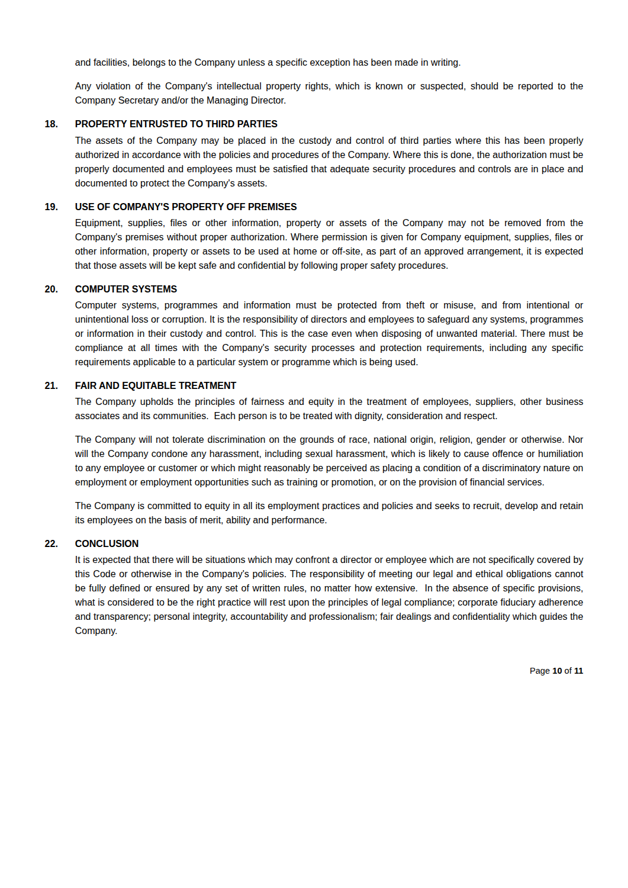and facilities, belongs to the Company unless a specific exception has been made in writing.
Any violation of the Company's intellectual property rights, which is known or suspected, should be reported to the Company Secretary and/or the Managing Director.
18. Property Entrusted to Third Parties
The assets of the Company may be placed in the custody and control of third parties where this has been properly authorized in accordance with the policies and procedures of the Company. Where this is done, the authorization must be properly documented and employees must be satisfied that adequate security procedures and controls are in place and documented to protect the Company's assets.
19. Use of Company's Property Off Premises
Equipment, supplies, files or other information, property or assets of the Company may not be removed from the Company's premises without proper authorization. Where permission is given for Company equipment, supplies, files or other information, property or assets to be used at home or off-site, as part of an approved arrangement, it is expected that those assets will be kept safe and confidential by following proper safety procedures.
20. Computer Systems
Computer systems, programmes and information must be protected from theft or misuse, and from intentional or unintentional loss or corruption. It is the responsibility of directors and employees to safeguard any systems, programmes or information in their custody and control. This is the case even when disposing of unwanted material. There must be compliance at all times with the Company's security processes and protection requirements, including any specific requirements applicable to a particular system or programme which is being used.
21. Fair and Equitable Treatment
The Company upholds the principles of fairness and equity in the treatment of employees, suppliers, other business associates and its communities. Each person is to be treated with dignity, consideration and respect.
The Company will not tolerate discrimination on the grounds of race, national origin, religion, gender or otherwise. Nor will the Company condone any harassment, including sexual harassment, which is likely to cause offence or humiliation to any employee or customer or which might reasonably be perceived as placing a condition of a discriminatory nature on employment or employment opportunities such as training or promotion, or on the provision of financial services.
The Company is committed to equity in all its employment practices and policies and seeks to recruit, develop and retain its employees on the basis of merit, ability and performance.
22. Conclusion
It is expected that there will be situations which may confront a director or employee which are not specifically covered by this Code or otherwise in the Company's policies. The responsibility of meeting our legal and ethical obligations cannot be fully defined or ensured by any set of written rules, no matter how extensive. In the absence of specific provisions, what is considered to be the right practice will rest upon the principles of legal compliance; corporate fiduciary adherence and transparency; personal integrity, accountability and professionalism; fair dealings and confidentiality which guides the Company.
Page 10 of 11